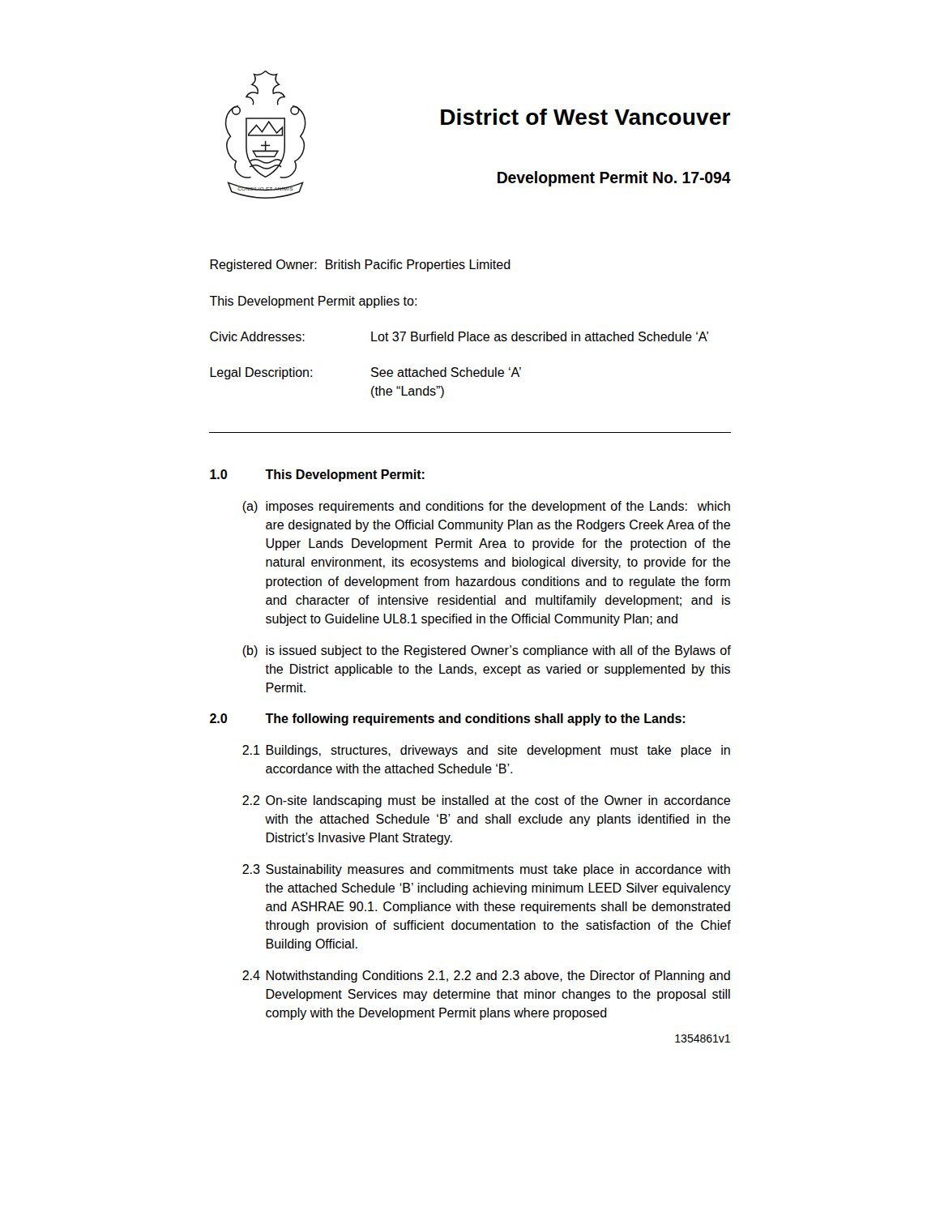CONSILIO ET ANIMIS
District of West Vancouver
Development Permit No. 17-094
Registered Owner: British Pacific Properties Limited
This Development Permit applies to:
| Civic Addresses: | Lot 37 Burfield Place as described in attached Schedule ‘A’ |
| Legal Description: | See attached Schedule ‘A’ (the “Lands”) |
1.0
This Development Permit:
(a)
imposes requirements and conditions for the development of the Lands: which are designated by the Official Community Plan as the Rodgers Creek Area of the Upper Lands Development Permit Area to provide for the protection of the natural environment, its ecosystems and biological diversity, to provide for the protection of development from hazardous conditions and to regulate the form and character of intensive residential and multifamily development; and is subject to Guideline UL8.1 specified in the Official Community Plan; and
(b)
is issued subject to the Registered Owner’s compliance with all of the Bylaws of the District applicable to the Lands, except as varied or supplemented by this Permit.
2.0
The following requirements and conditions shall apply to the Lands:
2.1
Buildings, structures, driveways and site development must take place in accordance with the attached Schedule ‘B’.
2.2
On-site landscaping must be installed at the cost of the Owner in accordance with the attached Schedule ‘B’ and shall exclude any plants identified in the District’s Invasive Plant Strategy.
2.3
Sustainability measures and commitments must take place in accordance with the attached Schedule ‘B’ including achieving minimum LEED Silver equivalency and ASHRAE 90.1. Compliance with these requirements shall be demonstrated through provision of sufficient documentation to the satisfaction of the Chief Building Official.
2.4
Notwithstanding Conditions 2.1, 2.2 and 2.3 above, the Director of Planning and Development Services may determine that minor changes to the proposal still comply with the Development Permit plans where proposed
1354861v1